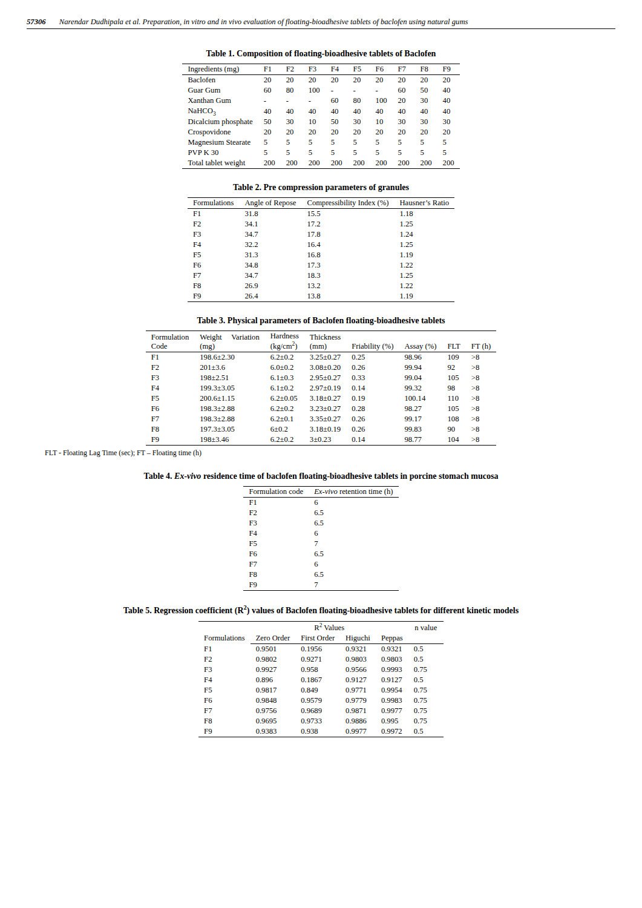57306 Narendar Dudhipala et al. Preparation, in vitro and in vivo evaluation of floating-bioadhesive tablets of baclofen using natural gums
Table 1. Composition of floating-bioadhesive tablets of Baclofen
| Ingredients (mg) | F1 | F2 | F3 | F4 | F5 | F6 | F7 | F8 | F9 |
| --- | --- | --- | --- | --- | --- | --- | --- | --- | --- |
| Baclofen | 20 | 20 | 20 | 20 | 20 | 20 | 20 | 20 | 20 |
| Guar Gum | 60 | 80 | 100 | - | - | - | 60 | 50 | 40 |
| Xanthan Gum | - | - | - | 60 | 80 | 100 | 20 | 30 | 40 |
| NaHCO 3 | 40 | 40 | 40 | 40 | 40 | 40 | 40 | 40 | 40 |
| Dicalcium phosphate | 50 | 30 | 10 | 50 | 30 | 10 | 30 | 30 | 30 |
| Crospovidone | 20 | 20 | 20 | 20 | 20 | 20 | 20 | 20 | 20 |
| Magnesium Stearate | 5 | 5 | 5 | 5 | 5 | 5 | 5 | 5 | 5 |
| PVP K 30 | 5 | 5 | 5 | 5 | 5 | 5 | 5 | 5 | 5 |
| Total tablet weight | 200 | 200 | 200 | 200 | 200 | 200 | 200 | 200 | 200 |
Table 2. Pre compression parameters of granules
| Formulations | Angle of Repose | Compressibility Index (%) | Hausner’s Ratio |
| --- | --- | --- | --- |
| F1 | 31.8 | 15.5 | 1.18 |
| F2 | 34.1 | 17.2 | 1.25 |
| F3 | 34.7 | 17.8 | 1.24 |
| F4 | 32.2 | 16.4 | 1.25 |
| F5 | 31.3 | 16.8 | 1.19 |
| F6 | 34.8 | 17.3 | 1.22 |
| F7 | 34.7 | 18.3 | 1.25 |
| F8 | 26.9 | 13.2 | 1.22 |
| F9 | 26.4 | 13.8 | 1.19 |
Table 3. Physical parameters of Baclofen floating-bioadhesive tablets
| Formulation Code | Weight Variation (mg) | Hardness (kg/cm 2 ) | Thickness (mm) | Friability (%) | Assay (%) | FLT | FT (h) |
| --- | --- | --- | --- | --- | --- | --- | --- |
| F1 | 198.6±2.30 | 6.2±0.2 | 3.25±0.27 | 0.25 | 98.96 | 109 | >8 |
| F2 | 201±3.6 | 6.0±0.2 | 3.08±0.20 | 0.26 | 99.94 | 92 | >8 |
| F3 | 198±2.51 | 6.1±0.3 | 2.95±0.27 | 0.33 | 99.04 | 105 | >8 |
| F4 | 199.3±3.05 | 6.1±0.2 | 2.97±0.19 | 0.14 | 99.32 | 98 | >8 |
| F5 | 200.6±1.15 | 6.2±0.05 | 3.18±0.27 | 0.19 | 100.14 | 110 | >8 |
| F6 | 198.3±2.88 | 6.2±0.2 | 3.23±0.27 | 0.28 | 98.27 | 105 | >8 |
| F7 | 198.3±2.88 | 6.2±0.1 | 3.35±0.27 | 0.26 | 99.17 | 108 | >8 |
| F8 | 197.3±3.05 | 6±0.2 | 3.18±0.19 | 0.26 | 99.83 | 90 | >8 |
| F9 | 198±3.46 | 6.2±0.2 | 3±0.23 | 0.14 | 98.77 | 104 | >8 |
FLT - Floating Lag Time (sec); FT – Floating time (h)
Table 4. Ex-vivo residence time of baclofen floating-bioadhesive tablets in porcine stomach mucosa
| Formulation code | Ex-vivo retention time (h) |
| --- | --- |
| F1 | 6 |
| F2 | 6.5 |
| F3 | 6.5 |
| F4 | 6 |
| F5 | 7 |
| F6 | 6.5 |
| F7 | 6 |
| F8 | 6.5 |
| F9 | 7 |
Table 5. Regression coefficient (R2) values of Baclofen floating-bioadhesive tablets for different kinetic models
| Formulations | R 2 Values | n value |
| --- | --- | --- |
| Zero Order | First Order | Higuchi | Peppas | | |
| F1 | 0.9501 | 0.1956 | 0.9321 | 0.9321 | 0.5 | |
| F2 | 0.9802 | 0.9271 | 0.9803 | 0.9803 | 0.5 | |
| F3 | 0.9927 | 0.958 | 0.9566 | 0.9993 | 0.75 | |
| F4 | 0.896 | 0.1867 | 0.9127 | 0.9127 | 0.5 | |
| F5 | 0.9817 | 0.849 | 0.9771 | 0.9954 | 0.75 | |
| F6 | 0.9848 | 0.9579 | 0.9779 | 0.9983 | 0.75 | |
| F7 | 0.9756 | 0.9689 | 0.9871 | 0.9977 | 0.75 | |
| F8 | 0.9695 | 0.9733 | 0.9886 | 0.995 | 0.75 | |
| F9 | 0.9383 | 0.938 | 0.9977 | 0.9972 | 0.5 | |